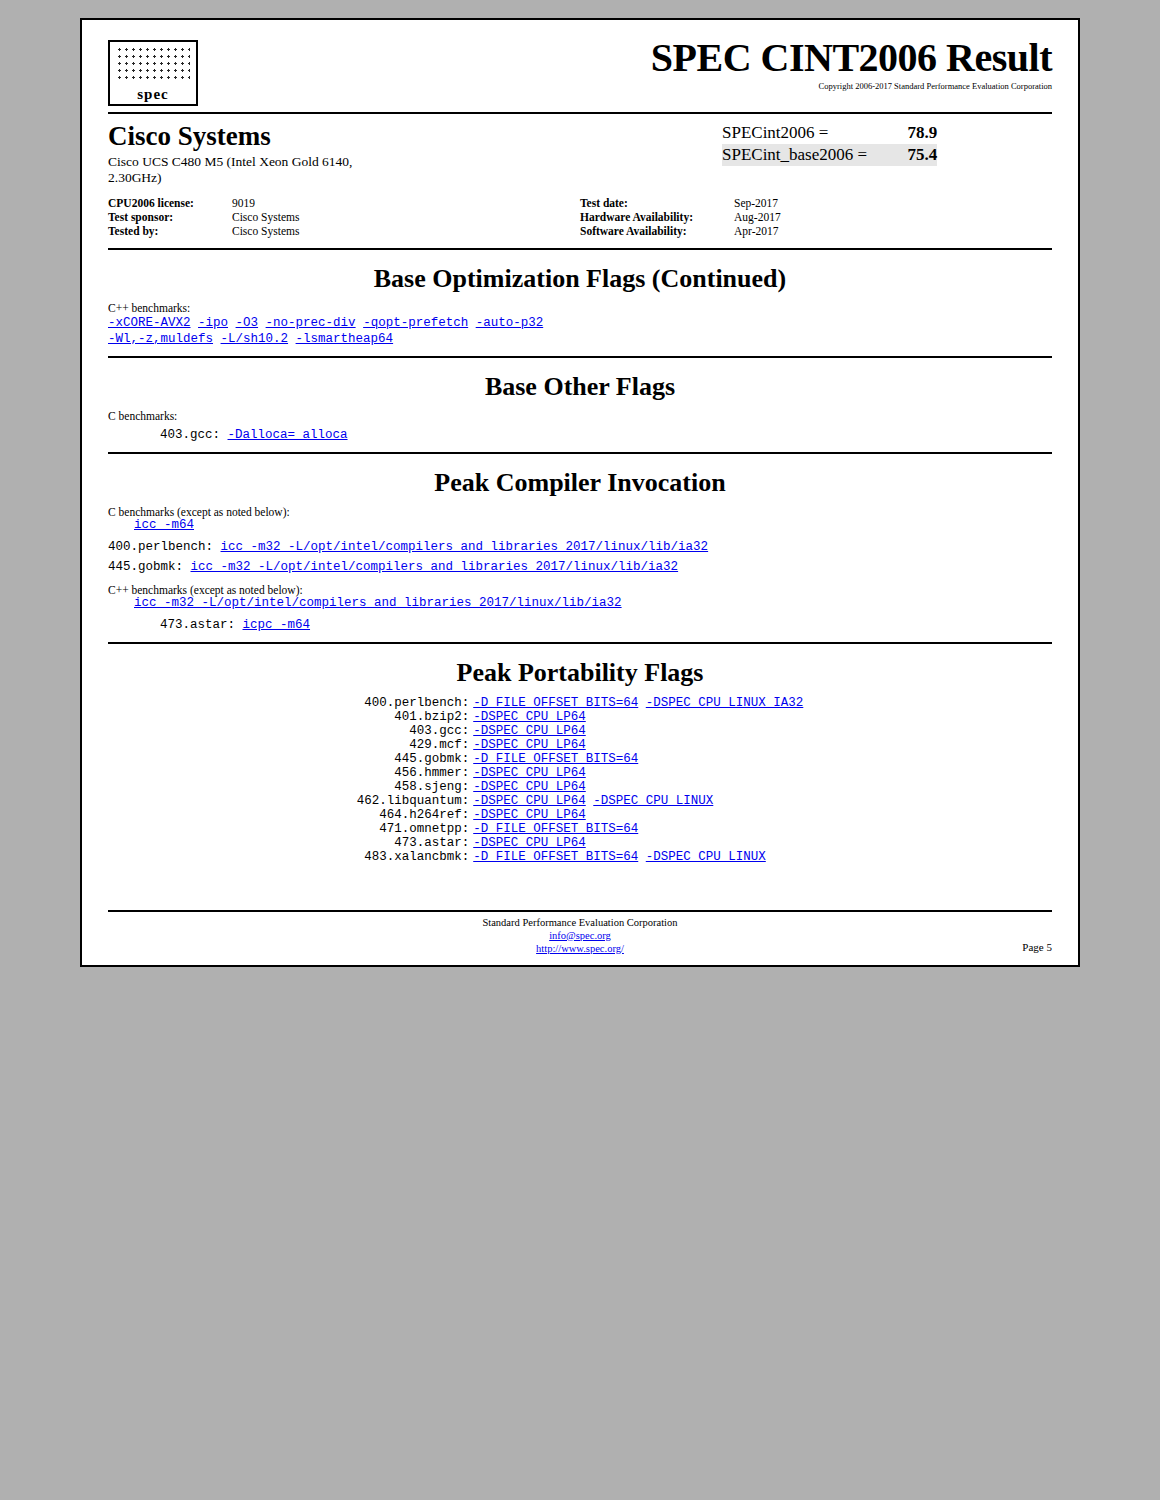spec
SPEC CINT2006 Result
Copyright 2006-2017 Standard Performance Evaluation Corporation
Cisco Systems
Cisco UCS C480 M5 (Intel Xeon Gold 6140,
2.30GHz)
| SPECint2006 = | 78.9 |
| SPECint_base2006 = | 75.4 |
| CPU2006 license: | 9019 |
| Test sponsor: | Cisco Systems |
| Tested by: | Cisco Systems |
| Test date: | Sep-2017 |
| Hardware Availability: | Aug-2017 |
| Software Availability: | Apr-2017 |
Base Optimization Flags (Continued)
C++ benchmarks:
-xCORE-AVX2 -ipo -O3 -no-prec-div -qopt-prefetch -auto-p32
-Wl,-z,muldefs -L/sh10.2 -lsmartheap64
Base Other Flags
C benchmarks:
403.gcc: -Dalloca=_alloca
Peak Compiler Invocation
C benchmarks (except as noted below):
icc -m64
400.perlbench: icc -m32 -L/opt/intel/compilers_and_libraries_2017/linux/lib/ia32
445.gobmk: icc -m32 -L/opt/intel/compilers_and_libraries_2017/linux/lib/ia32
C++ benchmarks (except as noted below):
icc -m32 -L/opt/intel/compilers_and_libraries_2017/linux/lib/ia32
473.astar: icpc -m64
Peak Portability Flags
| 400.perlbench: | -D_FILE_OFFSET_BITS=64 -DSPEC_CPU_LINUX_IA32 |
| 401.bzip2: | -DSPEC_CPU_LP64 |
| 403.gcc: | -DSPEC_CPU_LP64 |
| 429.mcf: | -DSPEC_CPU_LP64 |
| 445.gobmk: | -D_FILE_OFFSET_BITS=64 |
| 456.hmmer: | -DSPEC_CPU_LP64 |
| 458.sjeng: | -DSPEC_CPU_LP64 |
| 462.libquantum: | -DSPEC_CPU_LP64 -DSPEC_CPU_LINUX |
| 464.h264ref: | -DSPEC_CPU_LP64 |
| 471.omnetpp: | -D_FILE_OFFSET_BITS=64 |
| 473.astar: | -DSPEC_CPU_LP64 |
| 483.xalancbmk: | -D_FILE_OFFSET_BITS=64 -DSPEC_CPU_LINUX |
Standard Performance Evaluation Corporation
info@spec.org
http://www.spec.org/
Page 5